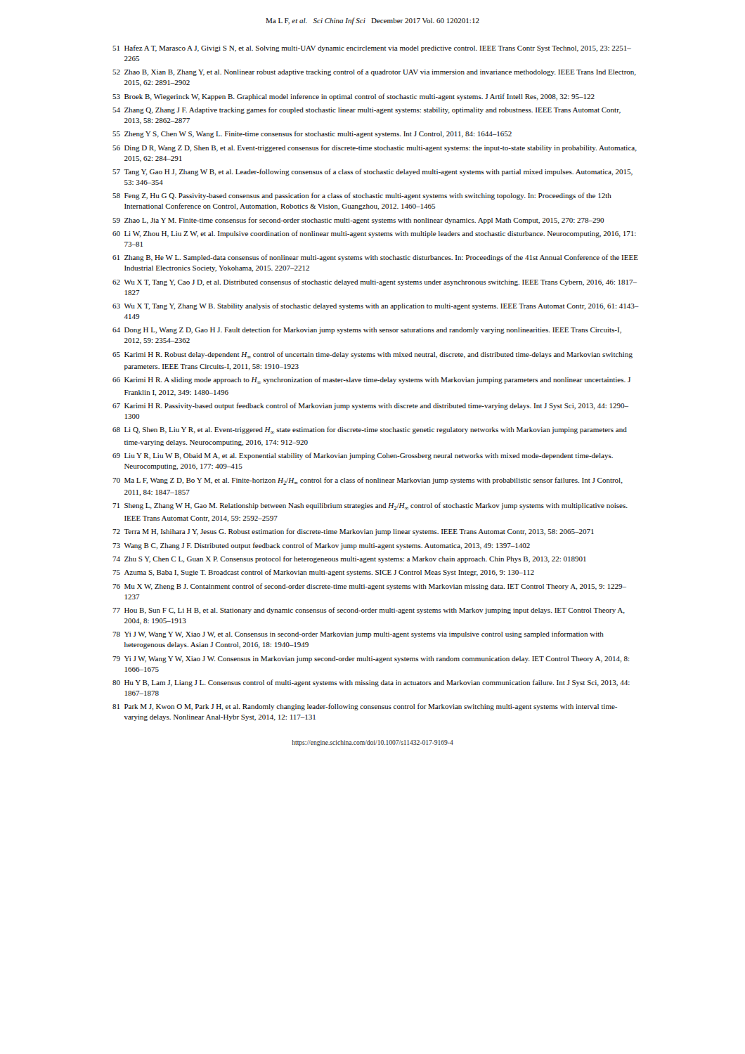Ma L F, et al. Sci China Inf Sci December 2017 Vol. 60 120201:12
Hafez A T, Marasco A J, Givigi S N, et al. Solving multi-UAV dynamic encirclement via model predictive control. IEEE Trans Contr Syst Technol, 2015, 23: 2251–2265
Zhao B, Xian B, Zhang Y, et al. Nonlinear robust adaptive tracking control of a quadrotor UAV via immersion and invariance methodology. IEEE Trans Ind Electron, 2015, 62: 2891–2902
Broek B, Wiegerinck W, Kappen B. Graphical model inference in optimal control of stochastic multi-agent systems. J Artif Intell Res, 2008, 32: 95–122
Zhang Q, Zhang J F. Adaptive tracking games for coupled stochastic linear multi-agent systems: stability, optimality and robustness. IEEE Trans Automat Contr, 2013, 58: 2862–2877
Zheng Y S, Chen W S, Wang L. Finite-time consensus for stochastic multi-agent systems. Int J Control, 2011, 84: 1644–1652
Ding D R, Wang Z D, Shen B, et al. Event-triggered consensus for discrete-time stochastic multi-agent systems: the input-to-state stability in probability. Automatica, 2015, 62: 284–291
Tang Y, Gao H J, Zhang W B, et al. Leader-following consensus of a class of stochastic delayed multi-agent systems with partial mixed impulses. Automatica, 2015, 53: 346–354
Feng Z, Hu G Q. Passivity-based consensus and passication for a class of stochastic multi-agent systems with switching topology. In: Proceedings of the 12th International Conference on Control, Automation, Robotics & Vision, Guangzhou, 2012. 1460–1465
Zhao L, Jia Y M. Finite-time consensus for second-order stochastic multi-agent systems with nonlinear dynamics. Appl Math Comput, 2015, 270: 278–290
Li W, Zhou H, Liu Z W, et al. Impulsive coordination of nonlinear multi-agent systems with multiple leaders and stochastic disturbance. Neurocomputing, 2016, 171: 73–81
Zhang B, He W L. Sampled-data consensus of nonlinear multi-agent systems with stochastic disturbances. In: Proceedings of the 41st Annual Conference of the IEEE Industrial Electronics Society, Yokohama, 2015. 2207–2212
Wu X T, Tang Y, Cao J D, et al. Distributed consensus of stochastic delayed multi-agent systems under asynchronous switching. IEEE Trans Cybern, 2016, 46: 1817–1827
Wu X T, Tang Y, Zhang W B. Stability analysis of stochastic delayed systems with an application to multi-agent systems. IEEE Trans Automat Contr, 2016, 61: 4143–4149
Dong H L, Wang Z D, Gao H J. Fault detection for Markovian jump systems with sensor saturations and randomly varying nonlinearities. IEEE Trans Circuits-I, 2012, 59: 2354–2362
Karimi H R. Robust delay-dependent H∞ control of uncertain time-delay systems with mixed neutral, discrete, and distributed time-delays and Markovian switching parameters. IEEE Trans Circuits-I, 2011, 58: 1910–1923
Karimi H R. A sliding mode approach to H∞ synchronization of master-slave time-delay systems with Markovian jumping parameters and nonlinear uncertainties. J Franklin I, 2012, 349: 1480–1496
Karimi H R. Passivity-based output feedback control of Markovian jump systems with discrete and distributed time-varying delays. Int J Syst Sci, 2013, 44: 1290–1300
Li Q, Shen B, Liu Y R, et al. Event-triggered H∞ state estimation for discrete-time stochastic genetic regulatory networks with Markovian jumping parameters and time-varying delays. Neurocomputing, 2016, 174: 912–920
Liu Y R, Liu W B, Obaid M A, et al. Exponential stability of Markovian jumping Cohen-Grossberg neural networks with mixed mode-dependent time-delays. Neurocomputing, 2016, 177: 409–415
Ma L F, Wang Z D, Bo Y M, et al. Finite-horizon H2/H∞ control for a class of nonlinear Markovian jump systems with probabilistic sensor failures. Int J Control, 2011, 84: 1847–1857
Sheng L, Zhang W H, Gao M. Relationship between Nash equilibrium strategies and H2/H∞ control of stochastic Markov jump systems with multiplicative noises. IEEE Trans Automat Contr, 2014, 59: 2592–2597
Terra M H, Ishihara J Y, Jesus G. Robust estimation for discrete-time Markovian jump linear systems. IEEE Trans Automat Contr, 2013, 58: 2065–2071
Wang B C, Zhang J F. Distributed output feedback control of Markov jump multi-agent systems. Automatica, 2013, 49: 1397–1402
Zhu S Y, Chen C L, Guan X P. Consensus protocol for heterogeneous multi-agent systems: a Markov chain approach. Chin Phys B, 2013, 22: 018901
Azuma S, Baba I, Sugie T. Broadcast control of Markovian multi-agent systems. SICE J Control Meas Syst Integr, 2016, 9: 130–112
Mu X W, Zheng B J. Containment control of second-order discrete-time multi-agent systems with Markovian missing data. IET Control Theory A, 2015, 9: 1229–1237
Hou B, Sun F C, Li H B, et al. Stationary and dynamic consensus of second-order multi-agent systems with Markov jumping input delays. IET Control Theory A, 2004, 8: 1905–1913
Yi J W, Wang Y W, Xiao J W, et al. Consensus in second-order Markovian jump multi-agent systems via impulsive control using sampled information with heterogenous delays. Asian J Control, 2016, 18: 1940–1949
Yi J W, Wang Y W, Xiao J W. Consensus in Markovian jump second-order multi-agent systems with random communication delay. IET Control Theory A, 2014, 8: 1666–1675
Hu Y B, Lam J, Liang J L. Consensus control of multi-agent systems with missing data in actuators and Markovian communication failure. Int J Syst Sci, 2013, 44: 1867–1878
Park M J, Kwon O M, Park J H, et al. Randomly changing leader-following consensus control for Markovian switching multi-agent systems with interval time-varying delays. Nonlinear Anal-Hybr Syst, 2014, 12: 117–131
https://engine.scichina.com/doi/10.1007/s11432-017-9169-4